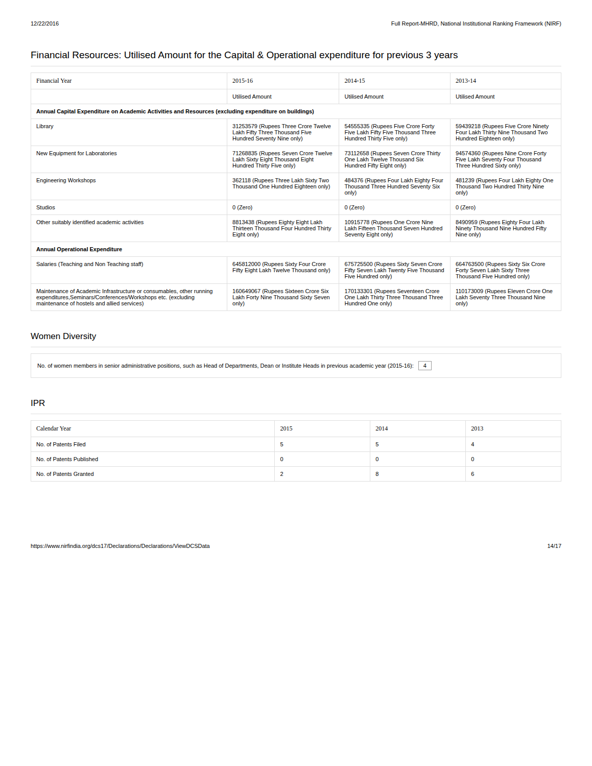12/22/2016 Full Report-MHRD, National Institutional Ranking Framework (NIRF)
Financial Resources: Utilised Amount for the Capital & Operational expenditure for previous 3 years
| Financial Year | 2015-16 | 2014-15 | 2013-14 |
| --- | --- | --- | --- |
| | Utilised Amount | Utilised Amount | Utilised Amount |
| Annual Capital Expenditure on Academic Activities and Resources (excluding expenditure on buildings) |
| Library | 31253579 (Rupees Three Crore Twelve Lakh Fifty Three Thousand Five Hundred Seventy Nine only) | 54555335 (Rupees Five Crore Forty Five Lakh Fifty Five Thousand Three Hundred Thirty Five only) | 59439218 (Rupees Five Crore Ninety Four Lakh Thirty Nine Thousand Two Hundred Eighteen only) |
| New Equipment for Laboratories | 71268835 (Rupees Seven Crore Twelve Lakh Sixty Eight Thousand Eight Hundred Thirty Five only) | 73112658 (Rupees Seven Crore Thirty One Lakh Twelve Thousand Six Hundred Fifty Eight only) | 94574360 (Rupees Nine Crore Forty Five Lakh Seventy Four Thousand Three Hundred Sixty only) |
| Engineering Workshops | 362118 (Rupees Three Lakh Sixty Two Thousand One Hundred Eighteen only) | 484376 (Rupees Four Lakh Eighty Four Thousand Three Hundred Seventy Six only) | 481239 (Rupees Four Lakh Eighty One Thousand Two Hundred Thirty Nine only) |
| Studios | 0 (Zero) | 0 (Zero) | 0 (Zero) |
| Other suitably identified academic activities | 8813438 (Rupees Eighty Eight Lakh Thirteen Thousand Four Hundred Thirty Eight only) | 10915778 (Rupees One Crore Nine Lakh Fifteen Thousand Seven Hundred Seventy Eight only) | 8490959 (Rupees Eighty Four Lakh Ninety Thousand Nine Hundred Fifty Nine only) |
| Annual Operational Expenditure |
| Salaries (Teaching and Non Teaching staff) | 645812000 (Rupees Sixty Four Crore Fifty Eight Lakh Twelve Thousand only) | 675725500 (Rupees Sixty Seven Crore Fifty Seven Lakh Twenty Five Thousand Five Hundred only) | 664763500 (Rupees Sixty Six Crore Forty Seven Lakh Sixty Three Thousand Five Hundred only) |
| Maintenance of Academic Infrastructure or consumables, other running expenditures,Seminars/Conferences/Workshops etc. (excluding maintenance of hostels and allied services) | 160649067 (Rupees Sixteen Crore Six Lakh Forty Nine Thousand Sixty Seven only) | 170133301 (Rupees Seventeen Crore One Lakh Thirty Three Thousand Three Hundred One only) | 110173009 (Rupees Eleven Crore One Lakh Seventy Three Thousand Nine only) |
Women Diversity
No. of women members in senior administrative positions, such as Head of Departments, Dean or Institute Heads in previous academic year (2015-16): 4
IPR
| Calendar Year | 2015 | 2014 | 2013 |
| --- | --- | --- | --- |
| No. of Patents Filed | 5 | 5 | 4 |
| No. of Patents Published | 0 | 0 | 0 |
| No. of Patents Granted | 2 | 8 | 6 |
https://www.nirfindia.org/dcs17/Declarations/Declarations/ViewDCSData 14/17